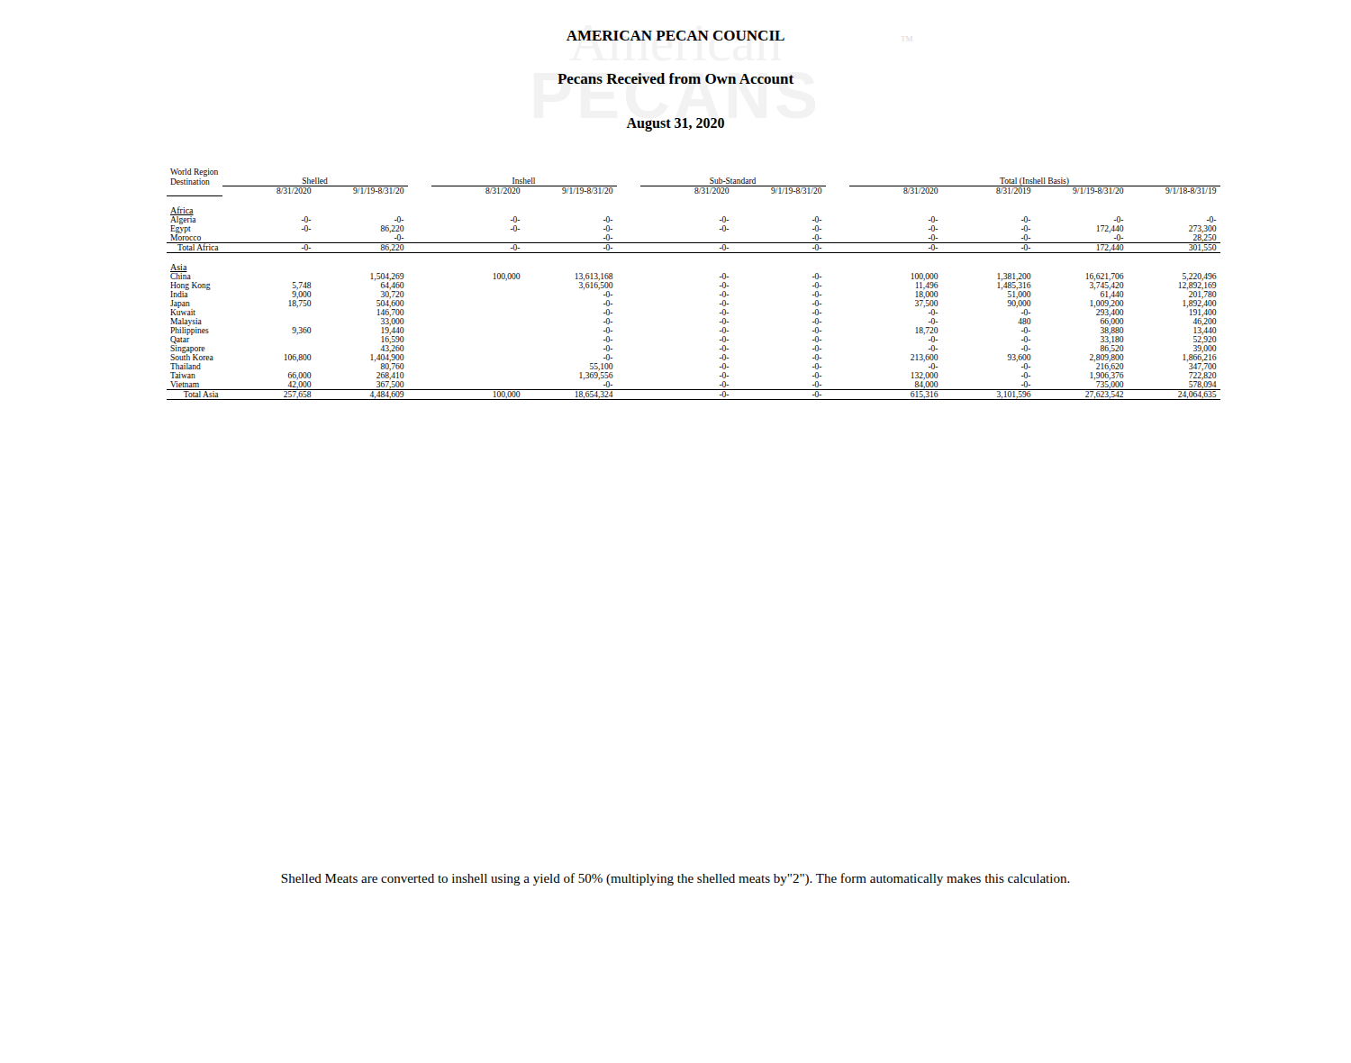American
PECANS
TM
AMERICAN PECAN COUNCIL
Pecans Received from Own Account
August 31, 2020
| World Region | |
| Destination | Shelled | | Inshell | | Sub-Standard | | Total (Inshell Basis) |
| | 8/31/2020 | 9/1/19-8/31/20 | | 8/31/2020 | 9/1/19-8/31/20 | | 8/31/2020 | 9/1/19-8/31/20 | | 8/31/2020 | 8/31/2019 | 9/1/19-8/31/20 | 9/1/18-8/31/19 |
| Africa | |
| Algeria | -0- | -0- | | -0- | -0- | | -0- | -0- | | -0- | -0- | -0- | -0- |
| Egypt | -0- | 86,220 | | -0- | -0- | | -0- | -0- | | -0- | -0- | 172,440 | 273,300 |
| Morocco | | -0- | | | -0- | | | -0- | | -0- | -0- | -0- | 28,250 |
| | Total Africa | -0- | 86,220 | | -0- | -0- | | -0- | -0- | | -0- | -0- | 172,440 | 301,550 |
| Asia | |
| China | | 1,504,269 | | 100,000 | 13,613,168 | | -0- | -0- | | 100,000 | 1,381,200 | 16,621,706 | 5,220,496 |
| Hong Kong | 5,748 | 64,460 | | | 3,616,500 | | -0- | -0- | | 11,496 | 1,485,316 | 3,745,420 | 12,892,169 |
| India | 9,000 | 30,720 | | | -0- | | -0- | -0- | | 18,000 | 51,000 | 61,440 | 201,780 |
| Japan | 18,750 | 504,600 | | | -0- | | -0- | -0- | | 37,500 | 90,000 | 1,009,200 | 1,892,400 |
| Kuwait | | 146,700 | | | -0- | | -0- | -0- | | -0- | -0- | 293,400 | 191,400 |
| Malaysia | | 33,000 | | | -0- | | -0- | -0- | | -0- | 480 | 66,000 | 46,200 |
| Philippines | 9,360 | 19,440 | | | -0- | | -0- | -0- | | 18,720 | -0- | 38,880 | 13,440 |
| Qatar | | 16,590 | | | -0- | | -0- | -0- | | -0- | -0- | 33,180 | 52,920 |
| Singapore | | 43,260 | | | -0- | | -0- | -0- | | -0- | -0- | 86,520 | 39,000 |
| South Korea | 106,800 | 1,404,900 | | | -0- | | -0- | -0- | | 213,600 | 93,600 | 2,809,800 | 1,866,216 |
| Thailand | | 80,760 | | | 55,100 | | -0- | -0- | | -0- | -0- | 216,620 | 347,700 |
| Taiwan | 66,000 | 268,410 | | | 1,369,556 | | -0- | -0- | | 132,000 | -0- | 1,906,376 | 722,820 |
| Vietnam | 42,000 | 367,500 | | | -0- | | -0- | -0- | | 84,000 | -0- | 735,000 | 578,094 |
| | Total Asia | 257,658 | 4,484,609 | | 100,000 | 18,654,324 | | -0- | -0- | | 615,316 | 3,101,596 | 27,623,542 | 24,064,635 |
Shelled Meats are converted to inshell using a yield of 50% (multiplying the shelled meats by"2"). The form automatically makes this calculation.